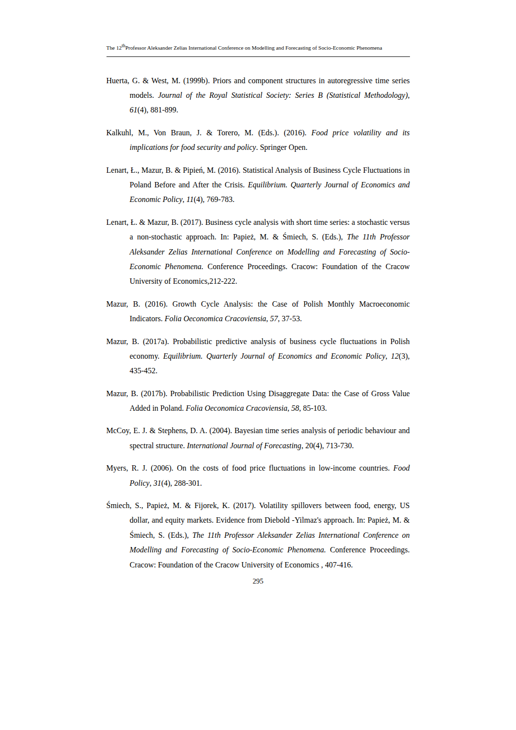The 12thProfessor Aleksander Zelias International Conference on Modelling and Forecasting of Socio-Economic Phenomena
Huerta, G. & West, M. (1999b). Priors and component structures in autoregressive time series models. Journal of the Royal Statistical Society: Series B (Statistical Methodology), 61(4), 881-899.
Kalkuhl, M., Von Braun, J. & Torero, M. (Eds.). (2016). Food price volatility and its implications for food security and policy. Springer Open.
Lenart, Ł., Mazur, B. & Pipień, M. (2016). Statistical Analysis of Business Cycle Fluctuations in Poland Before and After the Crisis. Equilibrium. Quarterly Journal of Economics and Economic Policy, 11(4), 769-783.
Lenart, Ł. & Mazur, B. (2017). Business cycle analysis with short time series: a stochastic versus a non-stochastic approach. In: Papież, M. & Śmiech, S. (Eds.), The 11th Professor Aleksander Zelias International Conference on Modelling and Forecasting of Socio-Economic Phenomena. Conference Proceedings. Cracow: Foundation of the Cracow University of Economics,212-222.
Mazur, B. (2016). Growth Cycle Analysis: the Case of Polish Monthly Macroeconomic Indicators. Folia Oeconomica Cracoviensia, 57, 37-53.
Mazur, B. (2017a). Probabilistic predictive analysis of business cycle fluctuations in Polish economy. Equilibrium. Quarterly Journal of Economics and Economic Policy, 12(3), 435-452.
Mazur, B. (2017b). Probabilistic Prediction Using Disaggregate Data: the Case of Gross Value Added in Poland. Folia Oeconomica Cracoviensia, 58, 85-103.
McCoy, E. J. & Stephens, D. A. (2004). Bayesian time series analysis of periodic behaviour and spectral structure. International Journal of Forecasting, 20(4), 713-730.
Myers, R. J. (2006). On the costs of food price fluctuations in low-income countries. Food Policy, 31(4), 288-301.
Śmiech, S., Papież, M. & Fijorek, K. (2017). Volatility spillovers between food, energy, US dollar, and equity markets. Evidence from Diebold -Yilmaz's approach. In: Papież, M. & Śmiech, S. (Eds.), The 11th Professor Aleksander Zelias International Conference on Modelling and Forecasting of Socio-Economic Phenomena. Conference Proceedings. Cracow: Foundation of the Cracow University of Economics , 407-416.
295